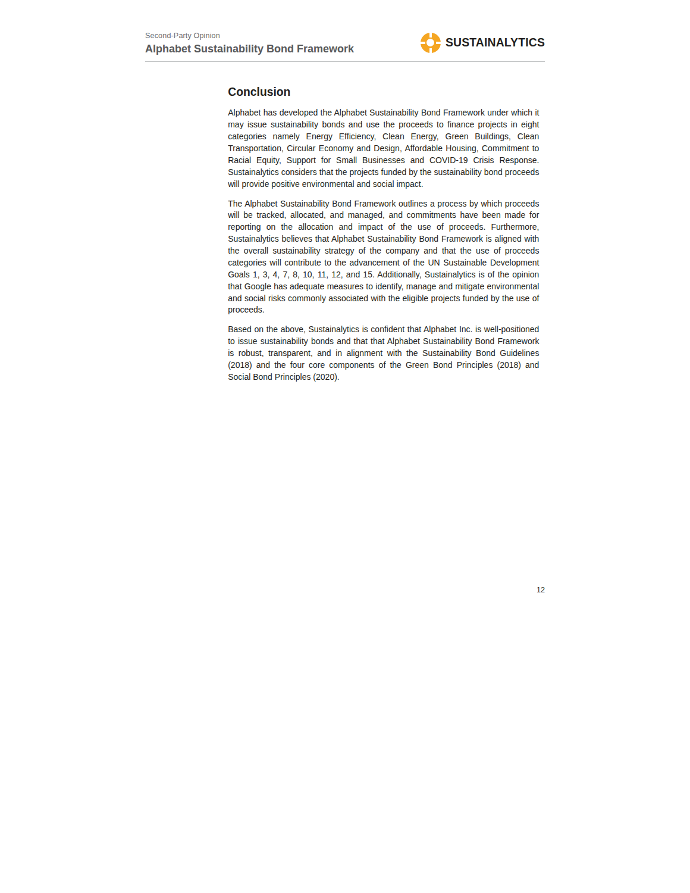Second-Party Opinion
Alphabet Sustainability Bond Framework
SUSTAINALYTICS
Conclusion
Alphabet has developed the Alphabet Sustainability Bond Framework under which it may issue sustainability bonds and use the proceeds to finance projects in eight categories namely Energy Efficiency, Clean Energy, Green Buildings, Clean Transportation, Circular Economy and Design, Affordable Housing, Commitment to Racial Equity, Support for Small Businesses and COVID-19 Crisis Response. Sustainalytics considers that the projects funded by the sustainability bond proceeds will provide positive environmental and social impact.
The Alphabet Sustainability Bond Framework outlines a process by which proceeds will be tracked, allocated, and managed, and commitments have been made for reporting on the allocation and impact of the use of proceeds. Furthermore, Sustainalytics believes that Alphabet Sustainability Bond Framework is aligned with the overall sustainability strategy of the company and that the use of proceeds categories will contribute to the advancement of the UN Sustainable Development Goals 1, 3, 4, 7, 8, 10, 11, 12, and 15. Additionally, Sustainalytics is of the opinion that Google has adequate measures to identify, manage and mitigate environmental and social risks commonly associated with the eligible projects funded by the use of proceeds.
Based on the above, Sustainalytics is confident that Alphabet Inc. is well-positioned to issue sustainability bonds and that that Alphabet Sustainability Bond Framework is robust, transparent, and in alignment with the Sustainability Bond Guidelines (2018) and the four core components of the Green Bond Principles (2018) and Social Bond Principles (2020).
12